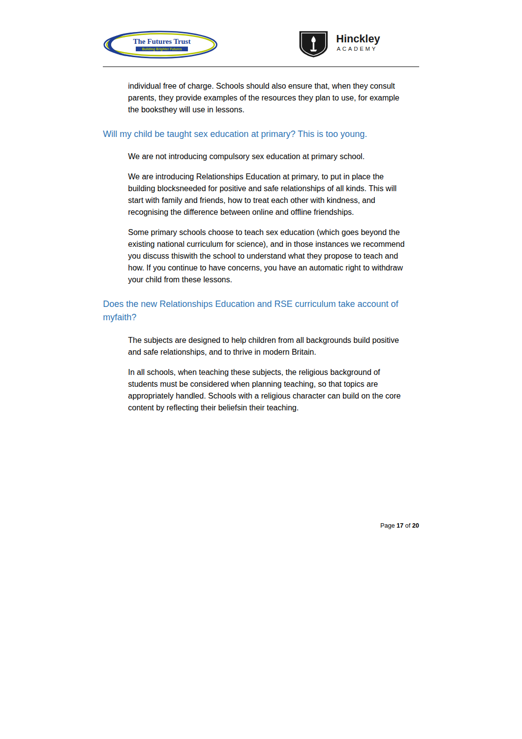The Futures Trust Building Brighter Futures
Hinckley ACADEMY
individual free of charge. Schools should also ensure that, when they consult parents, they provide examples of the resources they plan to use, for example the booksthey will use in lessons.
Will my child be taught sex education at primary? This is too young.
We are not introducing compulsory sex education at primary school.
We are introducing Relationships Education at primary, to put in place the building blocksneeded for positive and safe relationships of all kinds. This will start with family and friends, how to treat each other with kindness, and recognising the difference between online and offline friendships.
Some primary schools choose to teach sex education (which goes beyond the existing national curriculum for science), and in those instances we recommend you discuss thiswith the school to understand what they propose to teach and how. If you continue to have concerns, you have an automatic right to withdraw your child from these lessons.
Does the new Relationships Education and RSE curriculum take account of myfaith?
The subjects are designed to help children from all backgrounds build positive and safe relationships, and to thrive in modern Britain.
In all schools, when teaching these subjects, the religious background of students must be considered when planning teaching, so that topics are appropriately handled. Schools with a religious character can build on the core content by reflecting their beliefsin their teaching.
Page 17 of 20